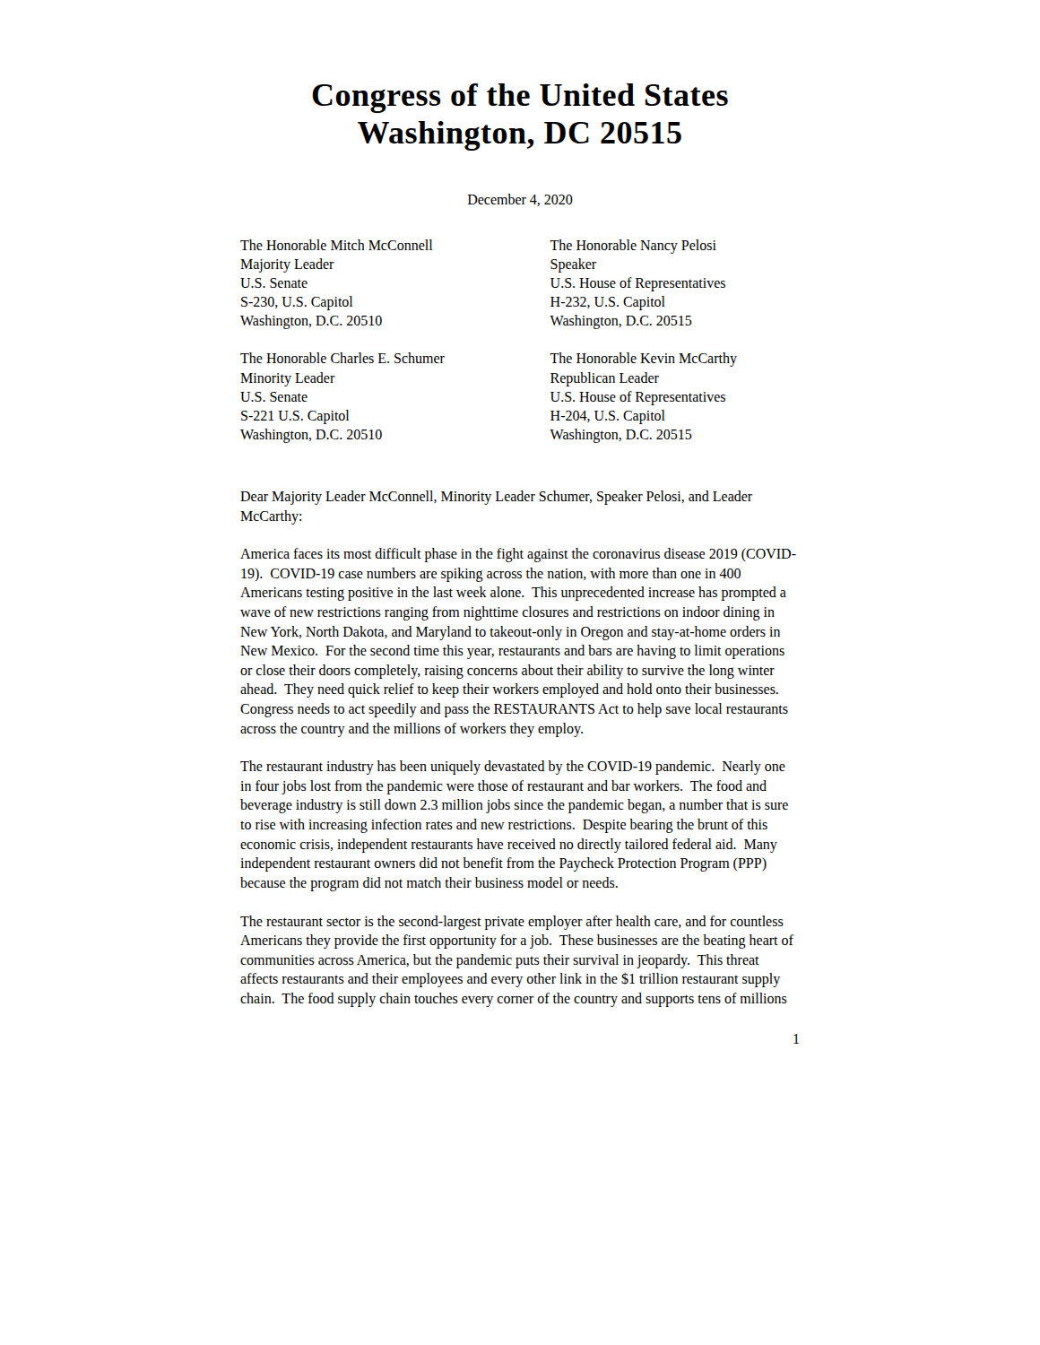Congress of the United States
Washington, DC 20515
December 4, 2020
| The Honorable Mitch McConnell Majority Leader U.S. Senate S-230, U.S. Capitol Washington, D.C. 20510 | The Honorable Nancy Pelosi Speaker U.S. House of Representatives H-232, U.S. Capitol Washington, D.C. 20515 |
| The Honorable Charles E. Schumer Minority Leader U.S. Senate S-221 U.S. Capitol Washington, D.C. 20510 | The Honorable Kevin McCarthy Republican Leader U.S. House of Representatives H-204, U.S. Capitol Washington, D.C. 20515 |
Dear Majority Leader McConnell, Minority Leader Schumer, Speaker Pelosi, and Leader McCarthy:
America faces its most difficult phase in the fight against the coronavirus disease 2019 (COVID-19). COVID-19 case numbers are spiking across the nation, with more than one in 400 Americans testing positive in the last week alone. This unprecedented increase has prompted a wave of new restrictions ranging from nighttime closures and restrictions on indoor dining in New York, North Dakota, and Maryland to takeout-only in Oregon and stay-at-home orders in New Mexico. For the second time this year, restaurants and bars are having to limit operations or close their doors completely, raising concerns about their ability to survive the long winter ahead. They need quick relief to keep their workers employed and hold onto their businesses. Congress needs to act speedily and pass the RESTAURANTS Act to help save local restaurants across the country and the millions of workers they employ.
The restaurant industry has been uniquely devastated by the COVID-19 pandemic. Nearly one in four jobs lost from the pandemic were those of restaurant and bar workers. The food and beverage industry is still down 2.3 million jobs since the pandemic began, a number that is sure to rise with increasing infection rates and new restrictions. Despite bearing the brunt of this economic crisis, independent restaurants have received no directly tailored federal aid. Many independent restaurant owners did not benefit from the Paycheck Protection Program (PPP) because the program did not match their business model or needs.
The restaurant sector is the second-largest private employer after health care, and for countless Americans they provide the first opportunity for a job. These businesses are the beating heart of communities across America, but the pandemic puts their survival in jeopardy. This threat affects restaurants and their employees and every other link in the $1 trillion restaurant supply chain. The food supply chain touches every corner of the country and supports tens of millions
1